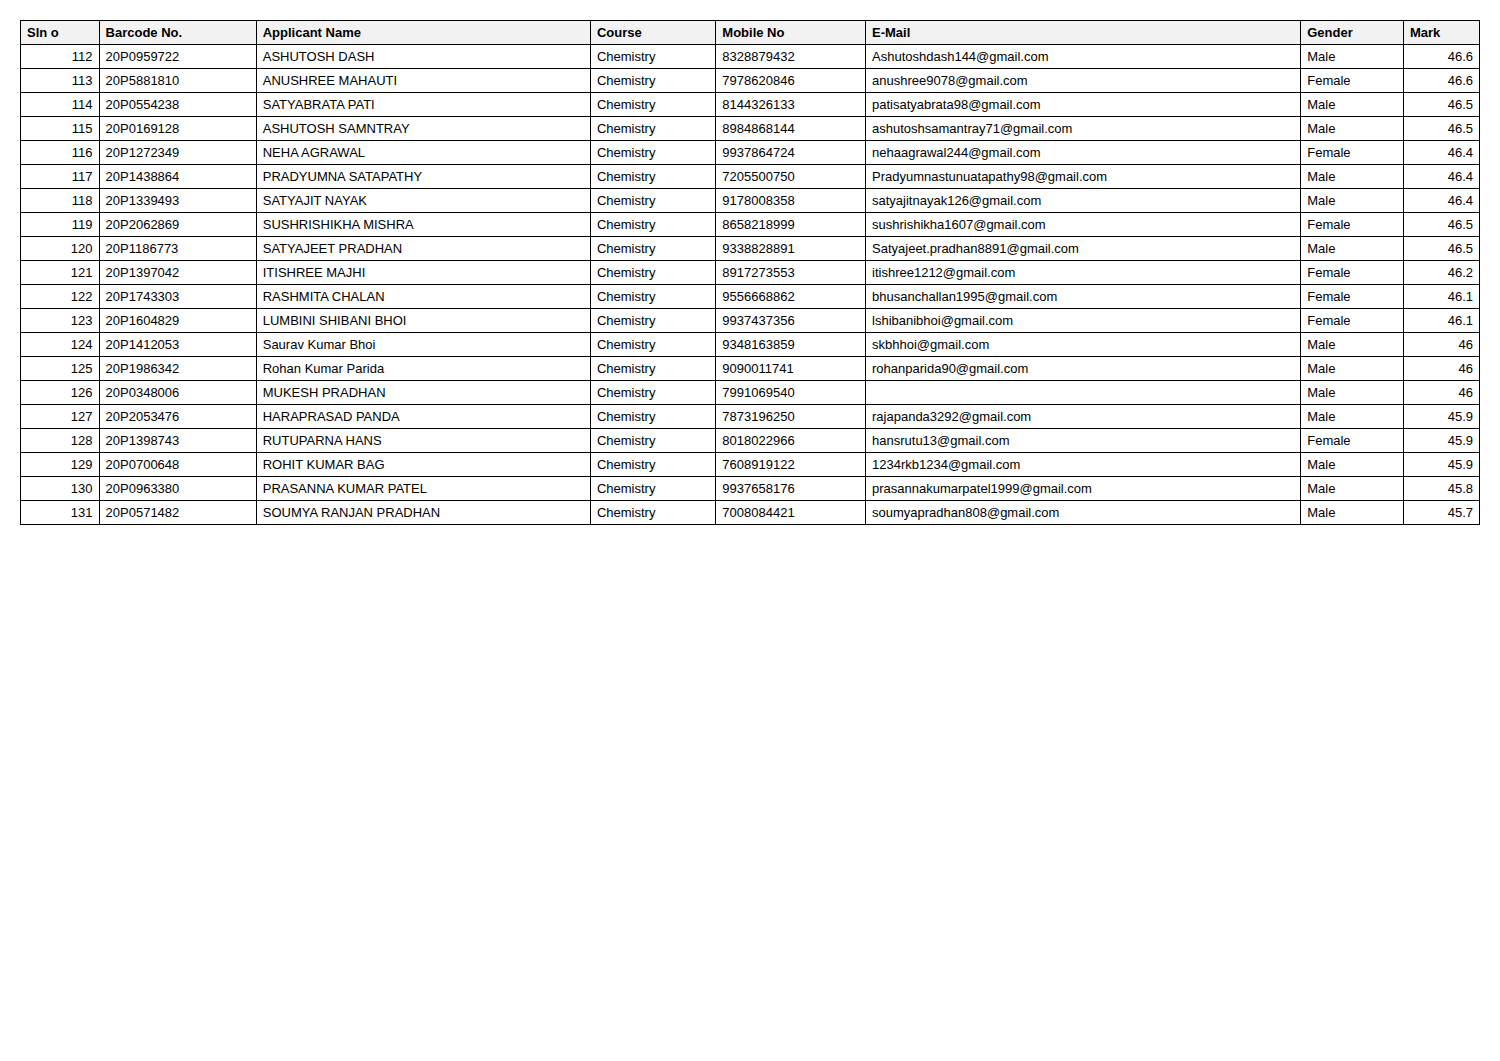| Sln o | Barcode No. | Applicant Name | Course | Mobile No | E-Mail | Gender | Mark |
| --- | --- | --- | --- | --- | --- | --- | --- |
| 112 | 20P0959722 | ASHUTOSH DASH | Chemistry | 8328879432 | Ashutoshdash144@gmail.com | Male | 46.6 |
| 113 | 20P5881810 | ANUSHREE MAHAUTI | Chemistry | 7978620846 | anushree9078@gmail.com | Female | 46.6 |
| 114 | 20P0554238 | SATYABRATA PATI | Chemistry | 8144326133 | patisatyabrata98@gmail.com | Male | 46.5 |
| 115 | 20P0169128 | ASHUTOSH SAMNTRAY | Chemistry | 8984868144 | ashutoshsamantray71@gmail.com | Male | 46.5 |
| 116 | 20P1272349 | NEHA AGRAWAL | Chemistry | 9937864724 | nehaagrawal244@gmail.com | Female | 46.4 |
| 117 | 20P1438864 | PRADYUMNA SATAPATHY | Chemistry | 7205500750 | Pradyumnastunuatapathy98@gmail.com | Male | 46.4 |
| 118 | 20P1339493 | SATYAJIT NAYAK | Chemistry | 9178008358 | satyajitnayak126@gmail.com | Male | 46.4 |
| 119 | 20P2062869 | SUSHRISHIKHA MISHRA | Chemistry | 8658218999 | sushrishikha1607@gmail.com | Female | 46.5 |
| 120 | 20P1186773 | SATYAJEET PRADHAN | Chemistry | 9338828891 | Satyajeet.pradhan8891@gmail.com | Male | 46.5 |
| 121 | 20P1397042 | ITISHREE MAJHI | Chemistry | 8917273553 | itishree1212@gmail.com | Female | 46.2 |
| 122 | 20P1743303 | RASHMITA CHALAN | Chemistry | 9556668862 | bhusanchallan1995@gmail.com | Female | 46.1 |
| 123 | 20P1604829 | LUMBINI SHIBANI BHOI | Chemistry | 9937437356 | lshibanibhoi@gmail.com | Female | 46.1 |
| 124 | 20P1412053 | Saurav Kumar Bhoi | Chemistry | 9348163859 | skbhhoi@gmail.com | Male | 46 |
| 125 | 20P1986342 | Rohan Kumar Parida | Chemistry | 9090011741 | rohanparida90@gmail.com | Male | 46 |
| 126 | 20P0348006 | MUKESH PRADHAN | Chemistry | 7991069540 | | Male | 46 |
| 127 | 20P2053476 | HARAPRASAD PANDA | Chemistry | 7873196250 | rajapanda3292@gmail.com | Male | 45.9 |
| 128 | 20P1398743 | RUTUPARNA HANS | Chemistry | 8018022966 | hansrutu13@gmail.com | Female | 45.9 |
| 129 | 20P0700648 | ROHIT KUMAR BAG | Chemistry | 7608919122 | 1234rkb1234@gmail.com | Male | 45.9 |
| 130 | 20P0963380 | PRASANNA KUMAR PATEL | Chemistry | 9937658176 | prasannakumarpatel1999@gmail.com | Male | 45.8 |
| 131 | 20P0571482 | SOUMYA RANJAN PRADHAN | Chemistry | 7008084421 | soumyapradhan808@gmail.com | Male | 45.7 |